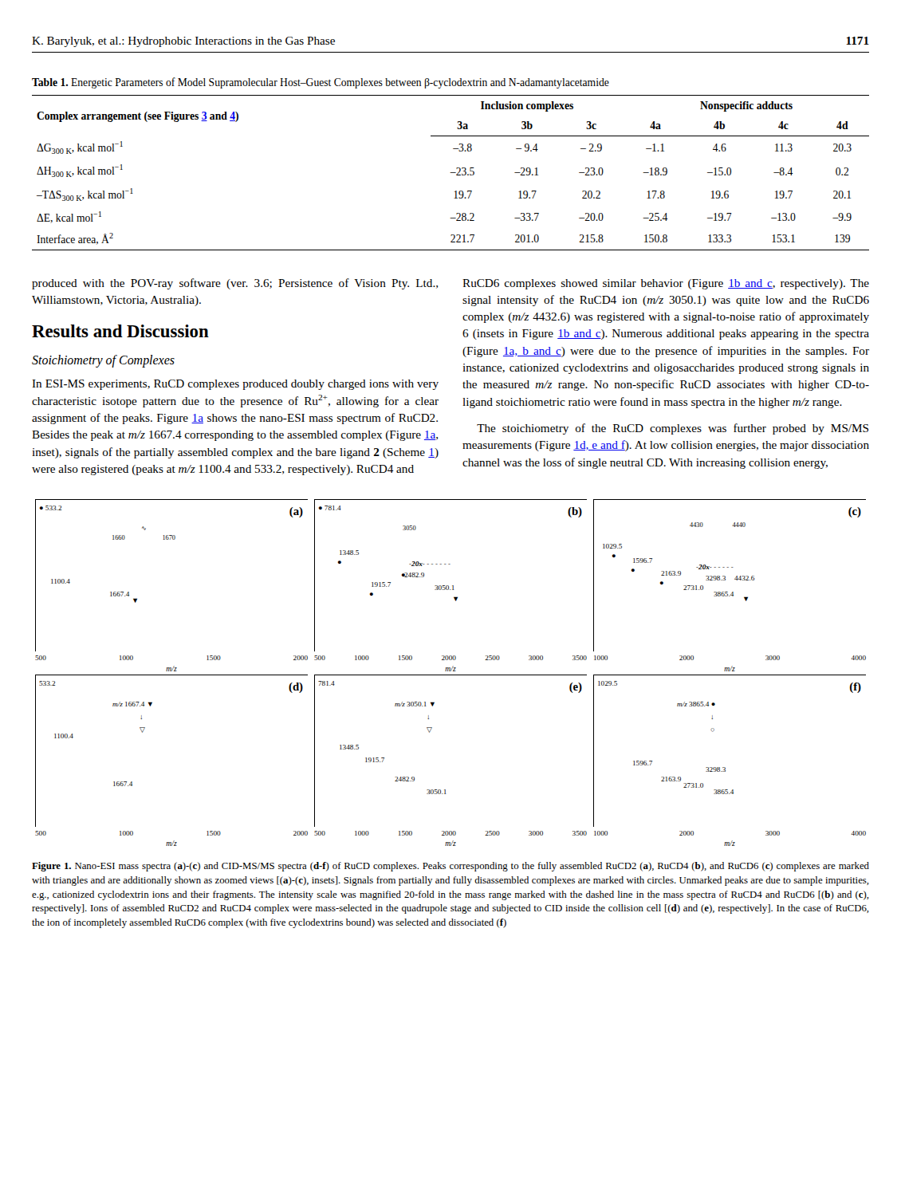K. Barylyuk, et al.: Hydrophobic Interactions in the Gas Phase 1171
Table 1. Energetic Parameters of Model Supramolecular Host–Guest Complexes between β-cyclodextrin and N-adamantylacetamide
| Complex arrangement (see Figures 3 and 4 ) | Inclusion complexes | Nonspecific adducts |
| --- | --- | --- |
| 3a | 3b | 3c | 4a | 4b | 4c | 4d |
| ΔG 300 K , kcal mol −1 | –3.8 | – 9.4 | – 2.9 | –1.1 | 4.6 | 11.3 | 20.3 |
| ΔH 300 K , kcal mol −1 | –23.5 | –29.1 | –23.0 | –18.9 | –15.0 | –8.4 | 0.2 |
| –TΔS 300 K , kcal mol −1 | 19.7 | 19.7 | 20.2 | 17.8 | 19.6 | 19.7 | 20.1 |
| ΔE, kcal mol −1 | –28.2 | –33.7 | –20.0 | –25.4 | –19.7 | –13.0 | –9.9 |
| Interface area, Å 2 | 221.7 | 201.0 | 215.8 | 150.8 | 133.3 | 153.1 | 139 |
produced with the POV-ray software (ver. 3.6; Persistence of Vision Pty. Ltd., Williamstown, Victoria, Australia).
Results and Discussion
Stoichiometry of Complexes
In ESI-MS experiments, RuCD complexes produced doubly charged ions with very characteristic isotope pattern due to the presence of Ru2+, allowing for a clear assignment of the peaks. Figure 1a shows the nano-ESI mass spectrum of RuCD2. Besides the peak at m/z 1667.4 corresponding to the assembled complex (Figure 1a, inset), signals of the partially assembled complex and the bare ligand 2 (Scheme 1) were also registered (peaks at m/z 1100.4 and 533.2, respectively). RuCD4 and
RuCD6 complexes showed similar behavior (Figure 1b and c, respectively). The signal intensity of the RuCD4 ion (m/z 3050.1) was quite low and the RuCD6 complex (m/z 4432.6) was registered with a signal-to-noise ratio of approximately 6 (insets in Figure 1b and c). Numerous additional peaks appearing in the spectra (Figure 1a, b and c) were due to the presence of impurities in the samples. For instance, cationized cyclodextrins and oligosaccharides produced strong signals in the measured m/z range. No non-specific RuCD associates with higher CD-to-ligand stoichiometric ratio were found in mass spectra in the higher m/z range.
The stoichiometry of the RuCD complexes was further probed by MS/MS measurements (Figure 1d, e and f). At low collision energies, the major dissociation channel was the loss of single neutral CD. With increasing collision energy,
| (a) ● 533.2 1100.4 1667.4 ▼ ∿ 1660 1670 500 1000 1500 2000 m/z | (b) ● 781.4 1348.5 ● 1915.7 ● 2482.9 ● 3050.1 ▼ -20x- - - - - - - 3050 500 1000 1500 2000 2500 3000 3500 m/z | (c) 1029.5 ● 1596.7 ● 2163.9 ● 2731.0 3298.3 4432.6 3865.4 ▼ -20x- - - - - - 4430 4440 1000 2000 3000 4000 m/z |
| (d) 533.2 m/z 1667.4 ▼ ↓ ▽ 1100.4 1667.4 500 1000 1500 2000 m/z | (e) 781.4 m/z 3050.1 ▼ ↓ ▽ 1348.5 1915.7 2482.9 3050.1 500 1000 1500 2000 2500 3000 3500 m/z | (f) 1029.5 m/z 3865.4 ● ↓ ○ 1596.7 2163.9 2731.0 3298.3 3865.4 1000 2000 3000 4000 m/z |
Figure 1. Nano-ESI mass spectra (a)-(c) and CID-MS/MS spectra (d-f) of RuCD complexes. Peaks corresponding to the fully assembled RuCD2 (a), RuCD4 (b), and RuCD6 (c) complexes are marked with triangles and are additionally shown as zoomed views [(a)-(c), insets]. Signals from partially and fully disassembled complexes are marked with circles. Unmarked peaks are due to sample impurities, e.g., cationized cyclodextrin ions and their fragments. The intensity scale was magnified 20-fold in the mass range marked with the dashed line in the mass spectra of RuCD4 and RuCD6 [(b) and (c), respectively]. Ions of assembled RuCD2 and RuCD4 complex were mass-selected in the quadrupole stage and subjected to CID inside the collision cell [(d) and (e), respectively]. In the case of RuCD6, the ion of incompletely assembled RuCD6 complex (with five cyclodextrins bound) was selected and dissociated (f)